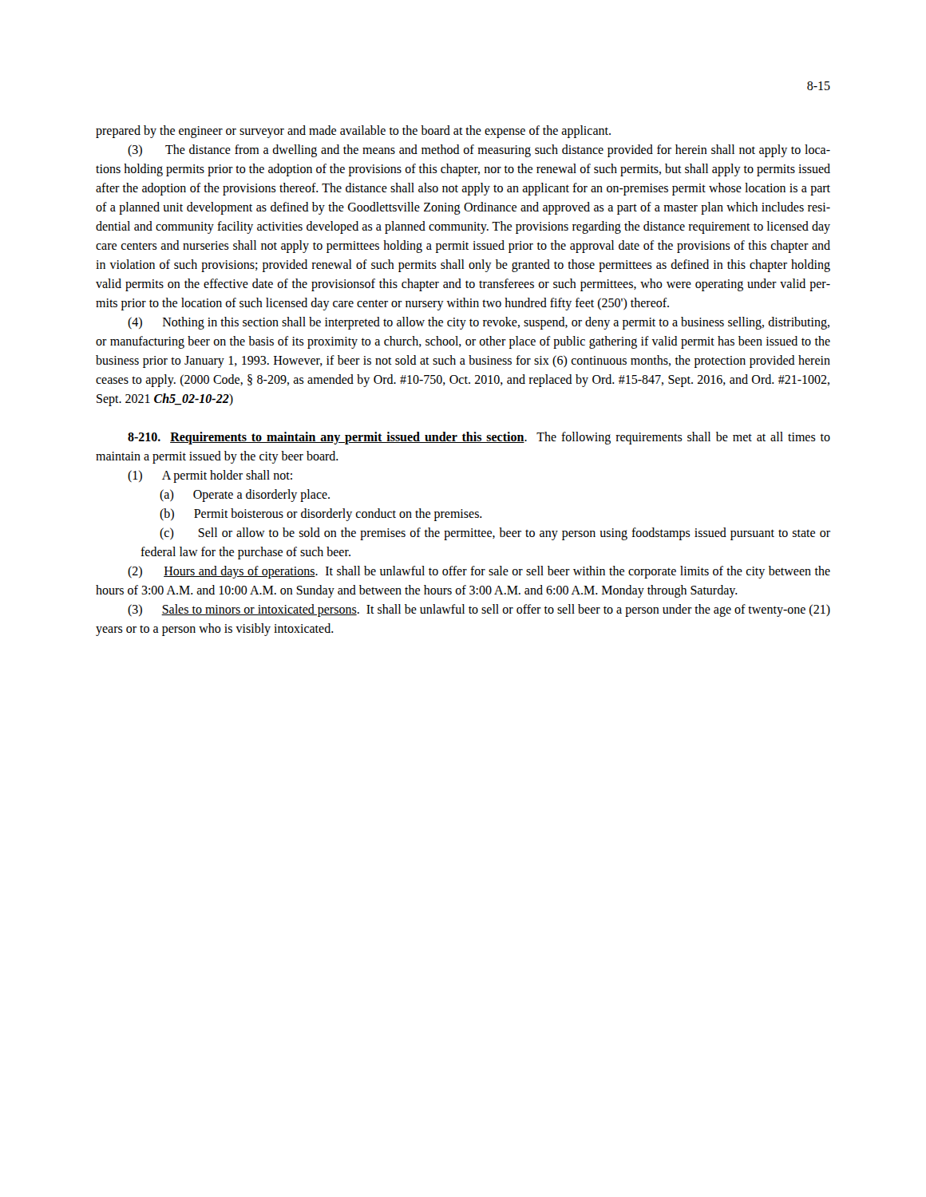8-15
prepared by the engineer or surveyor and made available to the board at the expense of the applicant.
(3) The distance from a dwelling and the means and method of measuring such distance provided for herein shall not apply to locations holding permits prior to the adoption of the provisions of this chapter, nor to the renewal of such permits, but shall apply to permits issued after the adoption of the provisions thereof. The distance shall also not apply to an applicant for an on-premises permit whose location is a part of a planned unit development as defined by the Goodlettsville Zoning Ordinance and approved as a part of a master plan which includes residential and community facility activities developed as a planned community. The provisions regarding the distance requirement to licensed day care centers and nurseries shall not apply to permittees holding a permit issued prior to the approval date of the provisions of this chapter and in violation of such provisions; provided renewal of such permits shall only be granted to those permittees as defined in this chapter holding valid permits on the effective date of the provisionsof this chapter and to transferees or such permittees, who were operating under valid permits prior to the location of such licensed day care center or nursery within two hundred fifty feet (250') thereof.
(4) Nothing in this section shall be interpreted to allow the city to revoke, suspend, or deny a permit to a business selling, distributing, or manufacturing beer on the basis of its proximity to a church, school, or other place of public gathering if valid permit has been issued to the business prior to January 1, 1993. However, if beer is not sold at such a business for six (6) continuous months, the protection provided herein ceases to apply. (2000 Code, § 8-209, as amended by Ord. #10-750, Oct. 2010, and replaced by Ord. #15-847, Sept. 2016, and Ord. #21-1002, Sept. 2021 Ch5_02-10-22)
8-210. Requirements to maintain any permit issued under this section. The following requirements shall be met at all times to maintain a permit issued by the city beer board.
(1) A permit holder shall not:
(a) Operate a disorderly place.
(b) Permit boisterous or disorderly conduct on the premises.
(c) Sell or allow to be sold on the premises of the permittee, beer to any person using foodstamps issued pursuant to state or federal law for the purchase of such beer.
(2) Hours and days of operations. It shall be unlawful to offer for sale or sell beer within the corporate limits of the city between the hours of 3:00 A.M. and 10:00 A.M. on Sunday and between the hours of 3:00 A.M. and 6:00 A.M. Monday through Saturday.
(3) Sales to minors or intoxicated persons. It shall be unlawful to sell or offer to sell beer to a person under the age of twenty-one (21) years or to a person who is visibly intoxicated.